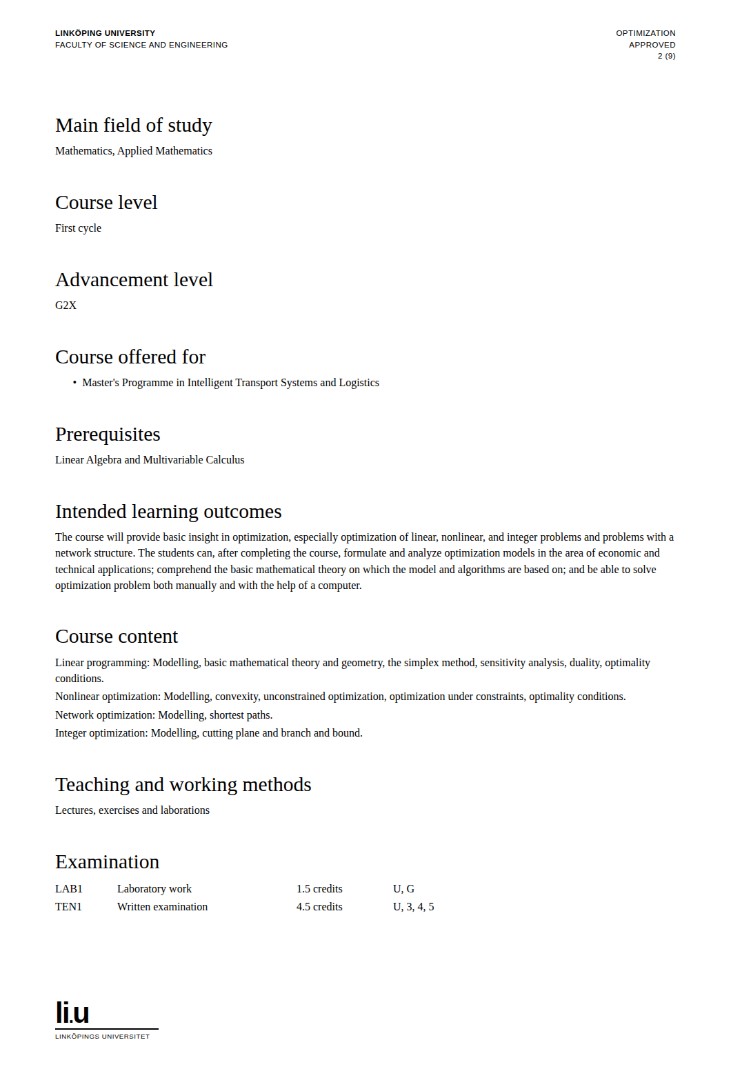Linköping University
Faculty of Science and Engineering
Optimization
Approved
2 (9)
Main field of study
Mathematics, Applied Mathematics
Course level
First cycle
Advancement level
G2X
Course offered for
Master's Programme in Intelligent Transport Systems and Logistics
Prerequisites
Linear Algebra and Multivariable Calculus
Intended learning outcomes
The course will provide basic insight in optimization, especially optimization of linear, nonlinear, and integer problems and problems with a network structure. The students can, after completing the course, formulate and analyze optimization models in the area of economic and technical applications; comprehend the basic mathematical theory on which the model and algorithms are based on; and be able to solve optimization problem both manually and with the help of a computer.
Course content
Linear programming: Modelling, basic mathematical theory and geometry, the simplex method, sensitivity analysis, duality, optimality conditions.
Nonlinear optimization: Modelling, convexity, unconstrained optimization, optimization under constraints, optimality conditions.
Network optimization: Modelling, shortest paths.
Integer optimization: Modelling, cutting plane and branch and bound.
Teaching and working methods
Lectures, exercises and laborations
Examination
| LAB1 | Laboratory work | 1.5 credits | U, G |
| TEN1 | Written examination | 4.5 credits | U, 3, 4, 5 |
li. u
Linköpings universitet